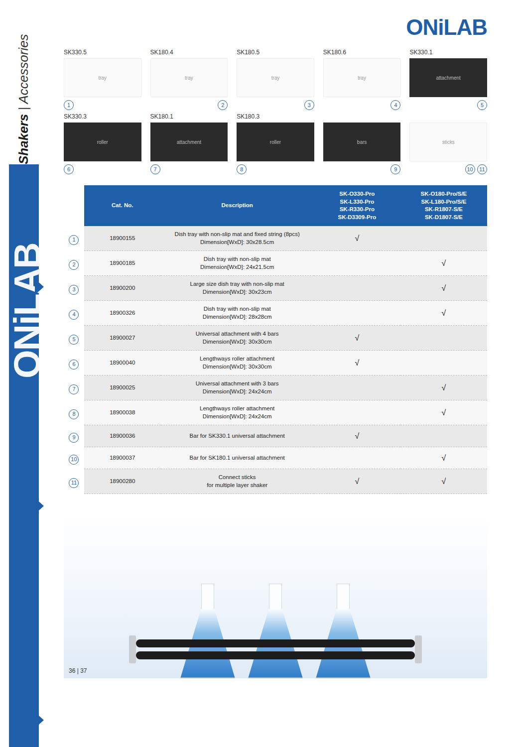Shakers | Accessories
ONiLAB
ONi LAB
SK330.5
tray
1
SK180.4
tray
2
SK180.5
tray
3
SK180.6
tray
4
SK330.1
attachment
5
SK330.3
roller
6
SK180.1
attachment
7
SK180.3
roller
8
bars
9
sticks
10 11
| | Cat. No. | Description | SK-O330-Pro SK-L330-Pro SK-R330-Pro SK-D3309-Pro | SK-O180-Pro/S/E SK-L180-Pro/S/E SK-R1807-S/E SK-D1807-S/E |
| --- | --- | --- | --- | --- |
| 1 | 18900155 | Dish tray with non-slip mat and fixed string (8pcs) Dimension[WxD]: 30x28.5cm | √ | |
| 2 | 18900185 | Dish tray with non-slip mat Dimension[WxD]: 24x21.5cm | | √ |
| 3 | 18900200 | Large size dish tray with non-slip mat Dimension[WxD]: 30x23cm | | √ |
| 4 | 18900326 | Dish tray with non-slip mat Dimension[WxD]: 28x28cm | | √ |
| 5 | 18900027 | Universal attachment with 4 bars Dimension[WxD]: 30x30cm | √ | |
| 6 | 18900040 | Lengthways roller attachment Dimension[WxD]: 30x30cm | √ | |
| 7 | 18900025 | Universal attachment with 3 bars Dimension[WxD]: 24x24cm | | √ |
| 8 | 18900038 | Lengthways roller attachment Dimension[WxD]: 24x24cm | | √ |
| 9 | 18900036 | Bar for SK330.1 universal attachment | √ | |
| 10 | 18900037 | Bar for SK180.1 universal attachment | | √ |
| 11 | 18900280 | Connect sticks for multiple layer shaker | √ | √ |
36 | 37